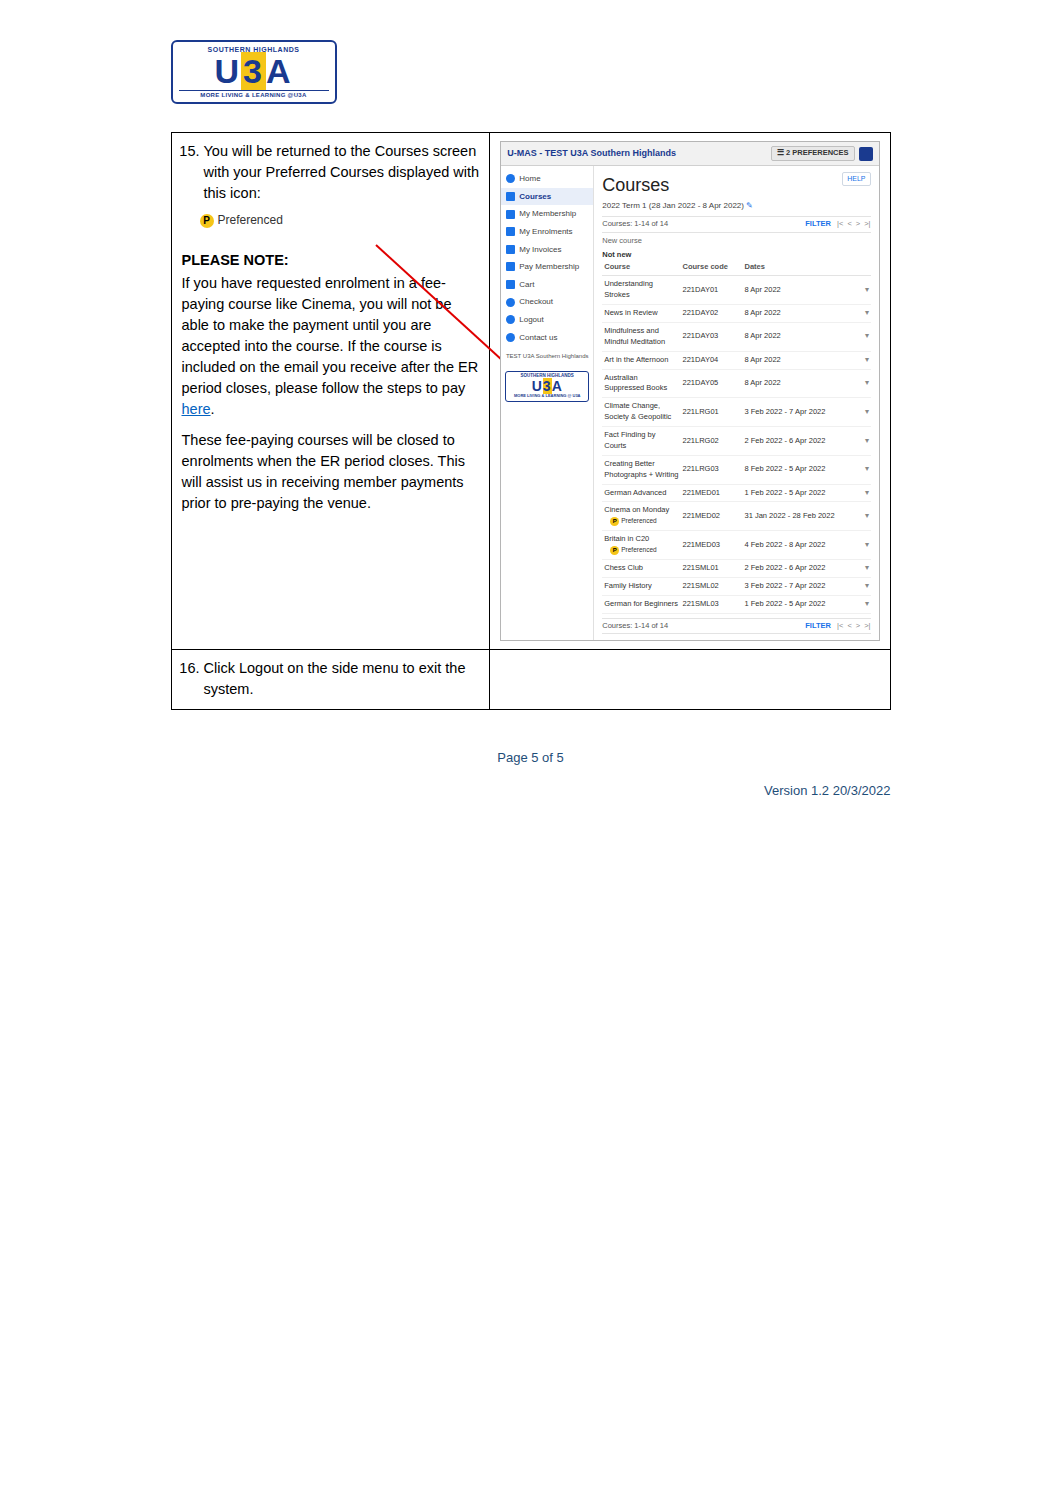SOUTHERN HIGHLANDS
U3 A
MORE LIVING & LEARNING @U3A
| You will be returned to the Courses screen with your Preferred Courses displayed with this icon: P Preferenced PLEASE NOTE: If you have requested enrolment in a fee-paying course like Cinema, you will not be able to make the payment until you are accepted into the course. If the course is included on the email you receive after the ER period closes, please follow the steps to pay here . These fee-paying courses will be closed to enrolments when the ER period closes. This will assist us in receiving member payments prior to pre-paying the venue. | U-MAS - TEST U3A Southern Highlands ☰ 2 PREFERENCES Home Courses My Membership My Enrolments My Invoices Pay Membership Cart Checkout Logout Contact us TEST U3A Southern Highlands SOUTHERN HIGHLANDS U 3 A MORE LIVING & LEARNING @ U3A HELP Courses 2022 Term 1 (28 Jan 2022 - 8 Apr 2022) ✎ Courses: 1-14 of 14 FILTER /< < > >/ New course Not new / Course / Course code / Dates / / / --- / --- / --- / --- / / Understanding Strokes / 221DAY01 / 8 Apr 2022 / ▾ / / News in Review / 221DAY02 / 8 Apr 2022 / ▾ / / Mindfulness and Mindful Meditation / 221DAY03 / 8 Apr 2022 / ▾ / / Art in the Afternoon / 221DAY04 / 8 Apr 2022 / ▾ / / Australian Suppressed Books / 221DAY05 / 8 Apr 2022 / ▾ / / Climate Change, Society & Geopolitic / 221LRG01 / 3 Feb 2022 - 7 Apr 2022 / ▾ / / Fact Finding by Courts / 221LRG02 / 2 Feb 2022 - 6 Apr 2022 / ▾ / / Creating Better Photographs + Writing / 221LRG03 / 8 Feb 2022 - 5 Apr 2022 / ▾ / / German Advanced / 221MED01 / 1 Feb 2022 - 5 Apr 2022 / ▾ / / Cinema on Monday P Preferenced / 221MED02 / 31 Jan 2022 - 28 Feb 2022 / ▾ / / Britain in C20 P Preferenced / 221MED03 / 4 Feb 2022 - 8 Apr 2022 / ▾ / / Chess Club / 221SML01 / 2 Feb 2022 - 6 Apr 2022 / ▾ / / Family History / 221SML02 / 3 Feb 2022 - 7 Apr 2022 / ▾ / / German for Beginners / 221SML03 / 1 Feb 2022 - 5 Apr 2022 / ▾ / Courses: 1-14 of 14 FILTER /< < > >/ |
| Click Logout on the side menu to exit the system. | |
Page 5 of 5
Version 1.2 20/3/2022